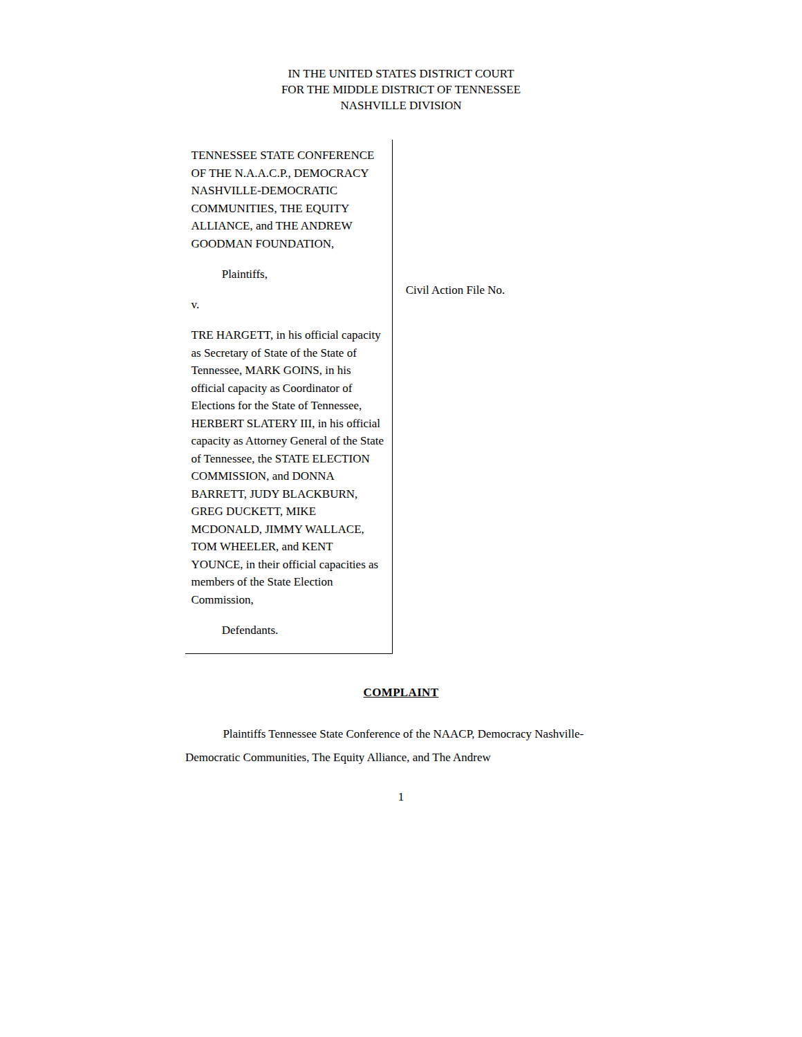IN THE UNITED STATES DISTRICT COURT
FOR THE MIDDLE DISTRICT OF TENNESSEE
NASHVILLE DIVISION
| TENNESSEE STATE CONFERENCE OF THE N.A.A.C.P., DEMOCRACY NASHVILLE-DEMOCRATIC COMMUNITIES, THE EQUITY ALLIANCE, and THE ANDREW GOODMAN FOUNDATION, Plaintiffs, v. TRE HARGETT, in his official capacity as Secretary of State of the State of Tennessee, MARK GOINS, in his official capacity as Coordinator of Elections for the State of Tennessee, HERBERT SLATERY III, in his official capacity as Attorney General of the State of Tennessee, the STATE ELECTION COMMISSION, and DONNA BARRETT, JUDY BLACKBURN, GREG DUCKETT, MIKE MCDONALD, JIMMY WALLACE, TOM WHEELER, and KENT YOUNCE, in their official capacities as members of the State Election Commission, Defendants. | Civil Action File No. |
COMPLAINT
Plaintiffs Tennessee State Conference of the NAACP, Democracy Nashville-Democratic Communities, The Equity Alliance, and The Andrew
1